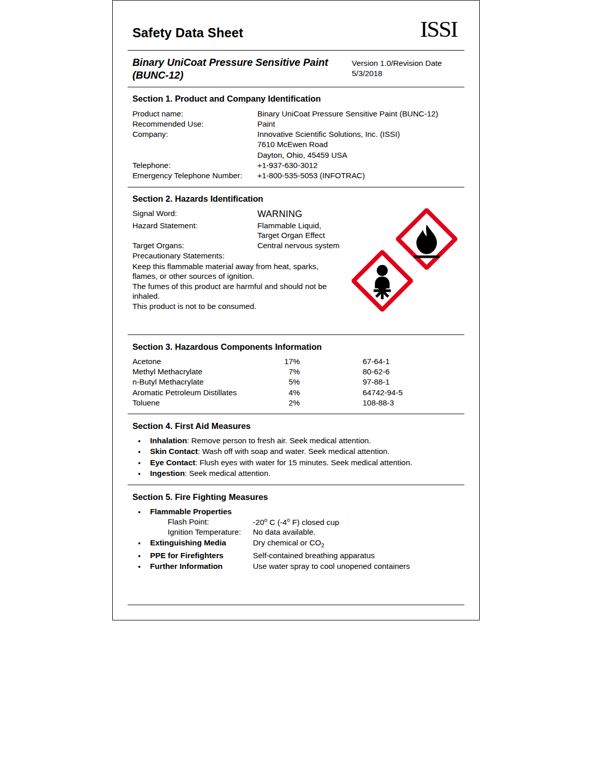Safety Data Sheet
ISSI
Binary UniCoat Pressure Sensitive Paint (BUNC-12) Version 1.0/Revision Date 5/3/2018
Section 1. Product and Company Identification
| Product name: | Binary UniCoat Pressure Sensitive Paint (BUNC-12) |
| Recommended Use: | Paint |
| Company: | Innovative Scientific Solutions, Inc. (ISSI) |
| | 7610 McEwen Road |
| | Dayton, Ohio, 45459 USA |
| Telephone: | +1-937-630-3012 |
| Emergency Telephone Number: | +1-800-535-5053 (INFOTRAC) |
Section 2. Hazards Identification
| Signal Word: | WARNING |
| Hazard Statement: | Flammable Liquid, Target Organ Effect |
| Target Organs: | Central nervous system |
| Precautionary Statements: | |
Keep this flammable material away from heat, sparks, flames, or other sources of ignition.
The fumes of this product are harmful and should not be inhaled.
This product is not to be consumed.
Section 3. Hazardous Components Information
| Acetone | 17% | 67-64-1 |
| Methyl Methacrylate | 7% | 80-62-6 |
| n-Butyl Methacrylate | 5% | 97-88-1 |
| Aromatic Petroleum Distillates | 4% | 64742-94-5 |
| Toluene | 2% | 108-88-3 |
Section 4. First Aid Measures
Inhalation: Remove person to fresh air. Seek medical attention.
Skin Contact: Wash off with soap and water. Seek medical attention.
Eye Contact: Flush eyes with water for 15 minutes. Seek medical attention.
Ingestion: Seek medical attention.
Section 5. Fire Fighting Measures
Flammable Properties
Flash Point:-20o C (-4o F) closed cup
Ignition Temperature: No data available.
Extinguishing Media Dry chemical or CO2
PPE for Firefighters Self-contained breathing apparatus
Further Information Use water spray to cool unopened containers